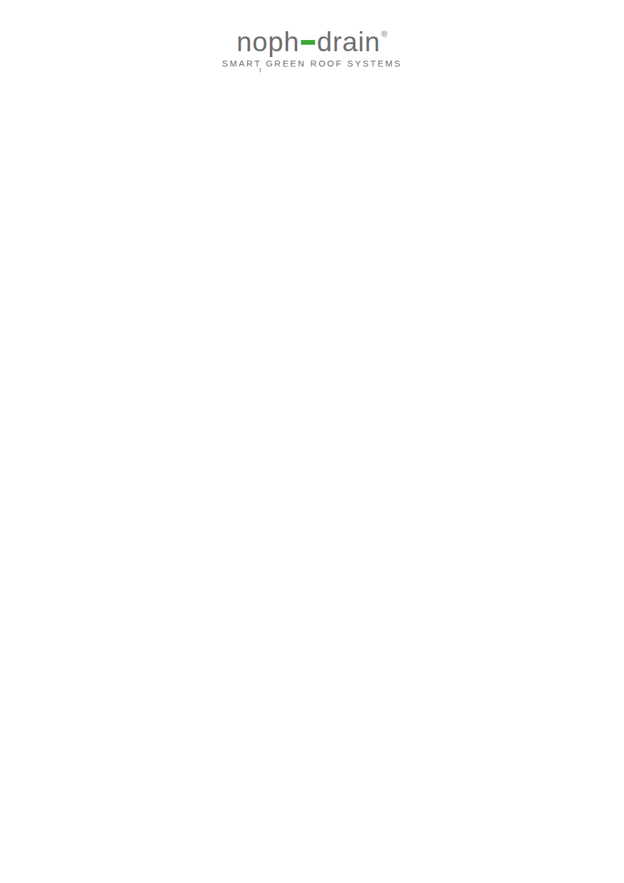noph drain®
Smart Green Roof Systems